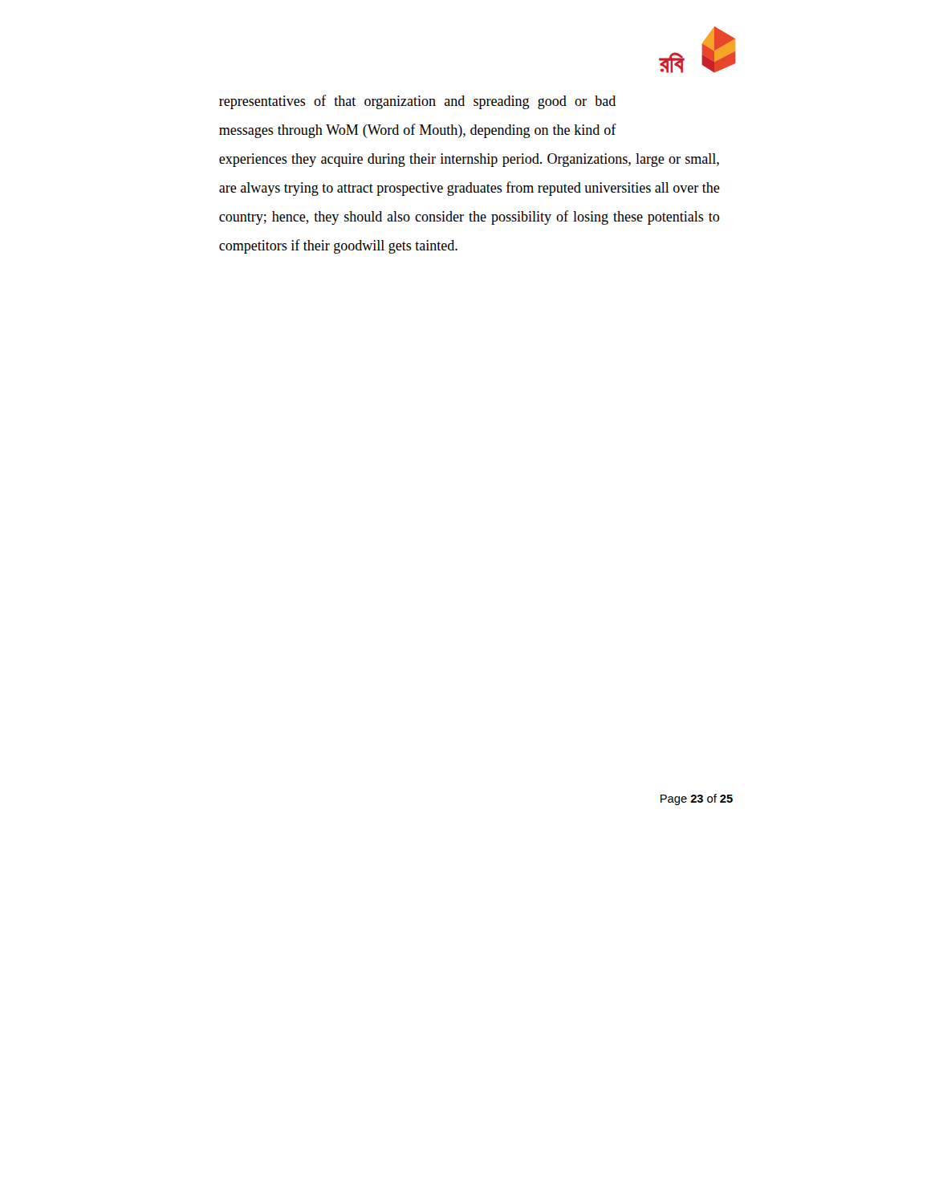রবি
representatives of that organization and spreading good or bad messages through WoM (Word of Mouth), depending on the kind of experiences they acquire during their internship period. Organizations, large or small, are always trying to attract prospective graduates from reputed universities all over the country; hence, they should also consider the possibility of losing these potentials to competitors if their goodwill gets tainted.
Page 23 of 25